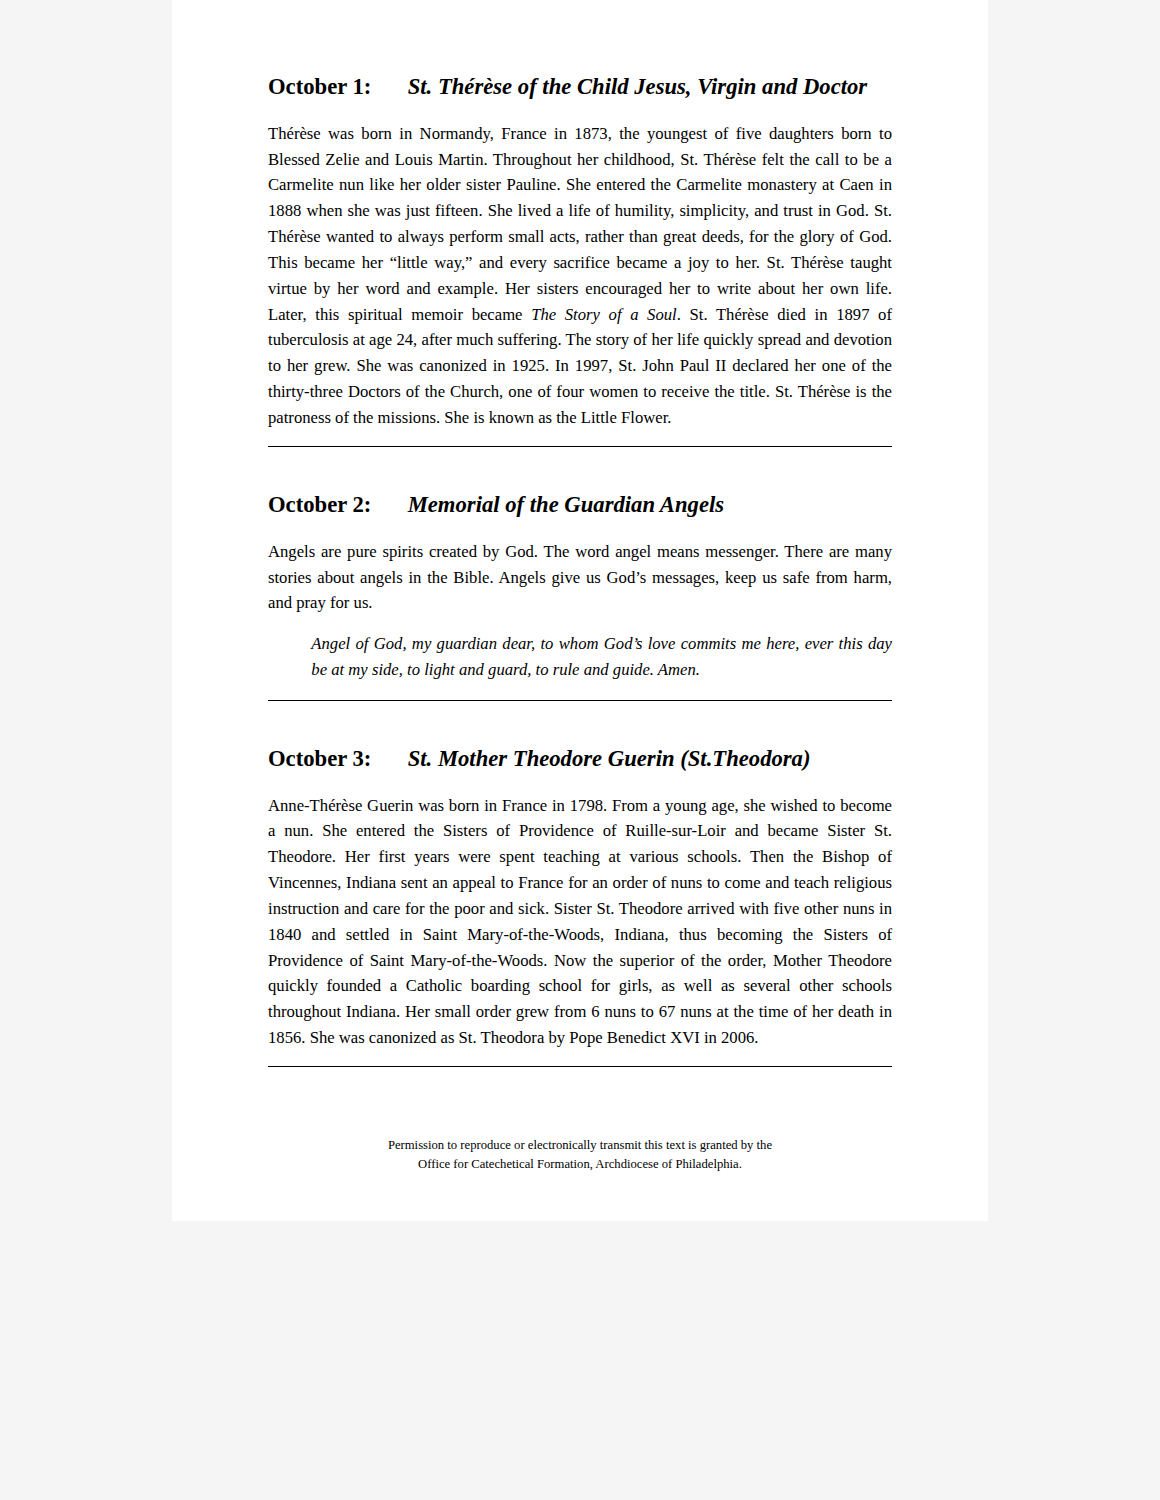October 1: St. Thérèse of the Child Jesus, Virgin and Doctor
Thérèse was born in Normandy, France in 1873, the youngest of five daughters born to Blessed Zelie and Louis Martin. Throughout her childhood, St. Thérèse felt the call to be a Carmelite nun like her older sister Pauline. She entered the Carmelite monastery at Caen in 1888 when she was just fifteen. She lived a life of humility, simplicity, and trust in God. St. Thérèse wanted to always perform small acts, rather than great deeds, for the glory of God. This became her “little way,” and every sacrifice became a joy to her. St. Thérèse taught virtue by her word and example. Her sisters encouraged her to write about her own life. Later, this spiritual memoir became The Story of a Soul. St. Thérèse died in 1897 of tuberculosis at age 24, after much suffering. The story of her life quickly spread and devotion to her grew. She was canonized in 1925. In 1997, St. John Paul II declared her one of the thirty-three Doctors of the Church, one of four women to receive the title. St. Thérèse is the patroness of the missions. She is known as the Little Flower.
October 2: Memorial of the Guardian Angels
Angels are pure spirits created by God. The word angel means messenger. There are many stories about angels in the Bible. Angels give us God’s messages, keep us safe from harm, and pray for us.
Angel of God, my guardian dear, to whom God’s love commits me here, ever this day be at my side, to light and guard, to rule and guide. Amen.
October 3: St. Mother Theodore Guerin (St.Theodora)
Anne-Thérèse Guerin was born in France in 1798. From a young age, she wished to become a nun. She entered the Sisters of Providence of Ruille-sur-Loir and became Sister St. Theodore. Her first years were spent teaching at various schools. Then the Bishop of Vincennes, Indiana sent an appeal to France for an order of nuns to come and teach religious instruction and care for the poor and sick. Sister St. Theodore arrived with five other nuns in 1840 and settled in Saint Mary-of-the-Woods, Indiana, thus becoming the Sisters of Providence of Saint Mary-of-the-Woods. Now the superior of the order, Mother Theodore quickly founded a Catholic boarding school for girls, as well as several other schools throughout Indiana. Her small order grew from 6 nuns to 67 nuns at the time of her death in 1856. She was canonized as St. Theodora by Pope Benedict XVI in 2006.
Permission to reproduce or electronically transmit this text is granted by the
Office for Catechetical Formation, Archdiocese of Philadelphia.